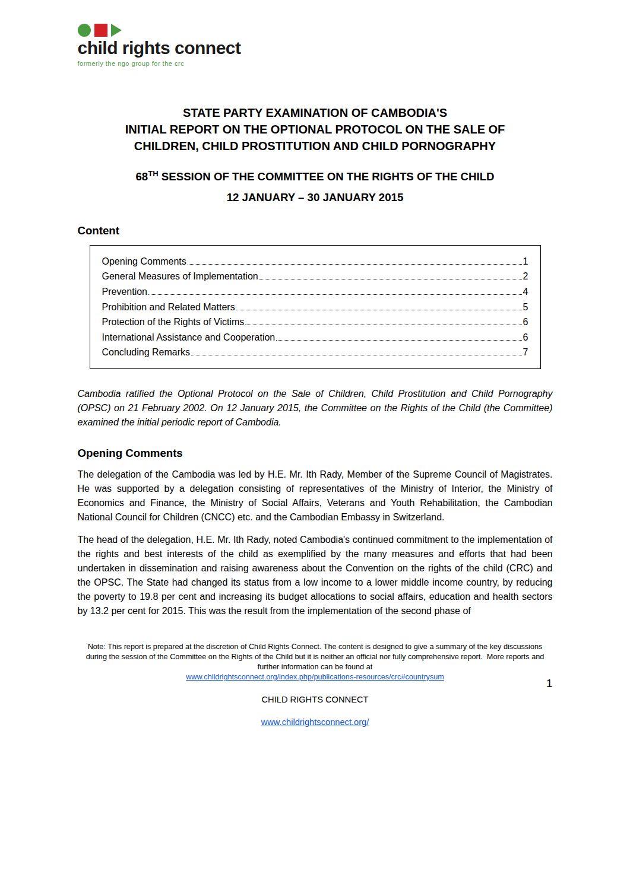child rights connect
formerly the ngo group for the crc
STATE PARTY EXAMINATION OF CAMBODIA'S
INITIAL REPORT ON THE OPTIONAL PROTOCOL ON THE SALE OF
CHILDREN, CHILD PROSTITUTION AND CHILD PORNOGRAPHY
68TH SESSION OF THE COMMITTEE ON THE RIGHTS OF THE CHILD
12 JANUARY – 30 JANUARY 2015
Content
Opening Comments 1
General Measures of Implementation 2
Prevention 4
Prohibition and Related Matters 5
Protection of the Rights of Victims 6
International Assistance and Cooperation 6
Concluding Remarks 7
Cambodia ratified the Optional Protocol on the Sale of Children, Child Prostitution and Child Pornography (OPSC) on 21 February 2002. On 12 January 2015, the Committee on the Rights of the Child (the Committee) examined the initial periodic report of Cambodia.
Opening Comments
The delegation of the Cambodia was led by H.E. Mr. Ith Rady, Member of the Supreme Council of Magistrates. He was supported by a delegation consisting of representatives of the Ministry of Interior, the Ministry of Economics and Finance, the Ministry of Social Affairs, Veterans and Youth Rehabilitation, the Cambodian National Council for Children (CNCC) etc. and the Cambodian Embassy in Switzerland.
The head of the delegation, H.E. Mr. Ith Rady, noted Cambodia's continued commitment to the implementation of the rights and best interests of the child as exemplified by the many measures and efforts that had been undertaken in dissemination and raising awareness about the Convention on the rights of the child (CRC) and the OPSC. The State had changed its status from a low income to a lower middle income country, by reducing the poverty to 19.8 per cent and increasing its budget allocations to social affairs, education and health sectors by 13.2 per cent for 2015. This was the result from the implementation of the second phase of
Note: This report is prepared at the discretion of Child Rights Connect. The content is designed to give a summary of the key discussions during the session of the Committee on the Rights of the Child but it is neither an official nor fully comprehensive report. More reports and further information can be found at
www.childrightsconnect.org/index.php/publications-resources/crc#countrysum
CHILD RIGHTS CONNECT1
www.childrightsconnect.org/